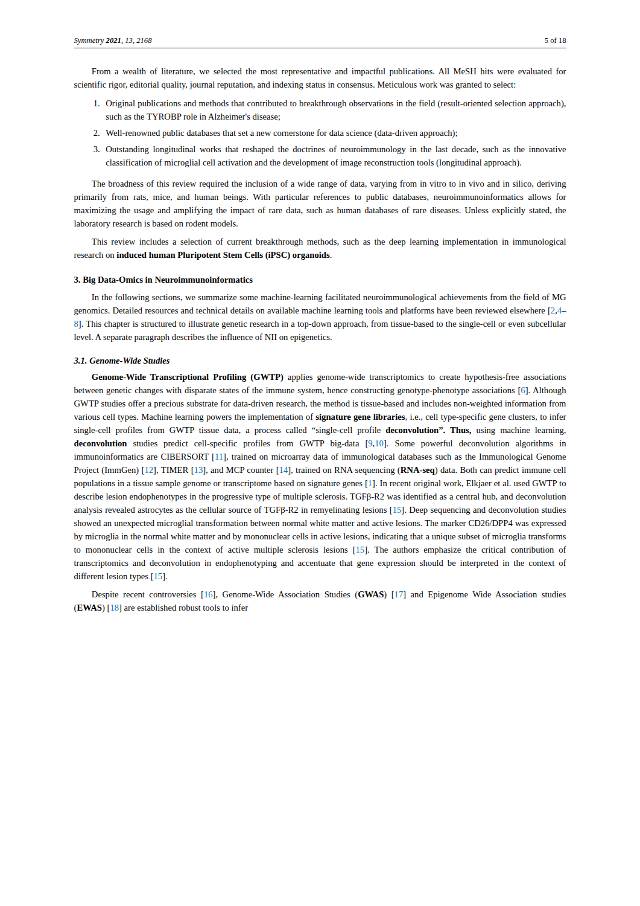Symmetry 2021, 13, 2168 5 of 18
From a wealth of literature, we selected the most representative and impactful publications. All MeSH hits were evaluated for scientific rigor, editorial quality, journal reputation, and indexing status in consensus. Meticulous work was granted to select:
Original publications and methods that contributed to breakthrough observations in the field (result-oriented selection approach), such as the TYROBP role in Alzheimer's disease;
Well-renowned public databases that set a new cornerstone for data science (data-driven approach);
Outstanding longitudinal works that reshaped the doctrines of neuroimmunology in the last decade, such as the innovative classification of microglial cell activation and the development of image reconstruction tools (longitudinal approach).
The broadness of this review required the inclusion of a wide range of data, varying from in vitro to in vivo and in silico, deriving primarily from rats, mice, and human beings. With particular references to public databases, neuroimmunoinformatics allows for maximizing the usage and amplifying the impact of rare data, such as human databases of rare diseases. Unless explicitly stated, the laboratory research is based on rodent models.
This review includes a selection of current breakthrough methods, such as the deep learning implementation in immunological research on induced human Pluripotent Stem Cells (iPSC) organoids.
3. Big Data-Omics in Neuroimmunoinformatics
In the following sections, we summarize some machine-learning facilitated neuroimmunological achievements from the field of MG genomics. Detailed resources and technical details on available machine learning tools and platforms have been reviewed elsewhere [2,4–8]. This chapter is structured to illustrate genetic research in a top-down approach, from tissue-based to the single-cell or even subcellular level. A separate paragraph describes the influence of NII on epigenetics.
3.1. Genome-Wide Studies
Genome-Wide Transcriptional Profiling (GWTP) applies genome-wide transcriptomics to create hypothesis-free associations between genetic changes with disparate states of the immune system, hence constructing genotype-phenotype associations [6]. Although GWTP studies offer a precious substrate for data-driven research, the method is tissue-based and includes non-weighted information from various cell types. Machine learning powers the implementation of signature gene libraries, i.e., cell type-specific gene clusters, to infer single-cell profiles from GWTP tissue data, a process called “single-cell profile deconvolution”. Thus, using machine learning, deconvolution studies predict cell-specific profiles from GWTP big-data [9,10]. Some powerful deconvolution algorithms in immunoinformatics are CIBERSORT [11], trained on microarray data of immunological databases such as the Immunological Genome Project (ImmGen) [12], TIMER [13], and MCP counter [14], trained on RNA sequencing (RNA-seq) data. Both can predict immune cell populations in a tissue sample genome or transcriptome based on signature genes [1]. In recent original work, Elkjaer et al. used GWTP to describe lesion endophenotypes in the progressive type of multiple sclerosis. TGFβ-R2 was identified as a central hub, and deconvolution analysis revealed astrocytes as the cellular source of TGFβ-R2 in remyelinating lesions [15]. Deep sequencing and deconvolution studies showed an unexpected microglial transformation between normal white matter and active lesions. The marker CD26/DPP4 was expressed by microglia in the normal white matter and by mononuclear cells in active lesions, indicating that a unique subset of microglia transforms to mononuclear cells in the context of active multiple sclerosis lesions [15]. The authors emphasize the critical contribution of transcriptomics and deconvolution in endophenotyping and accentuate that gene expression should be interpreted in the context of different lesion types [15].
Despite recent controversies [16], Genome-Wide Association Studies (GWAS) [17] and Epigenome Wide Association studies (EWAS) [18] are established robust tools to infer